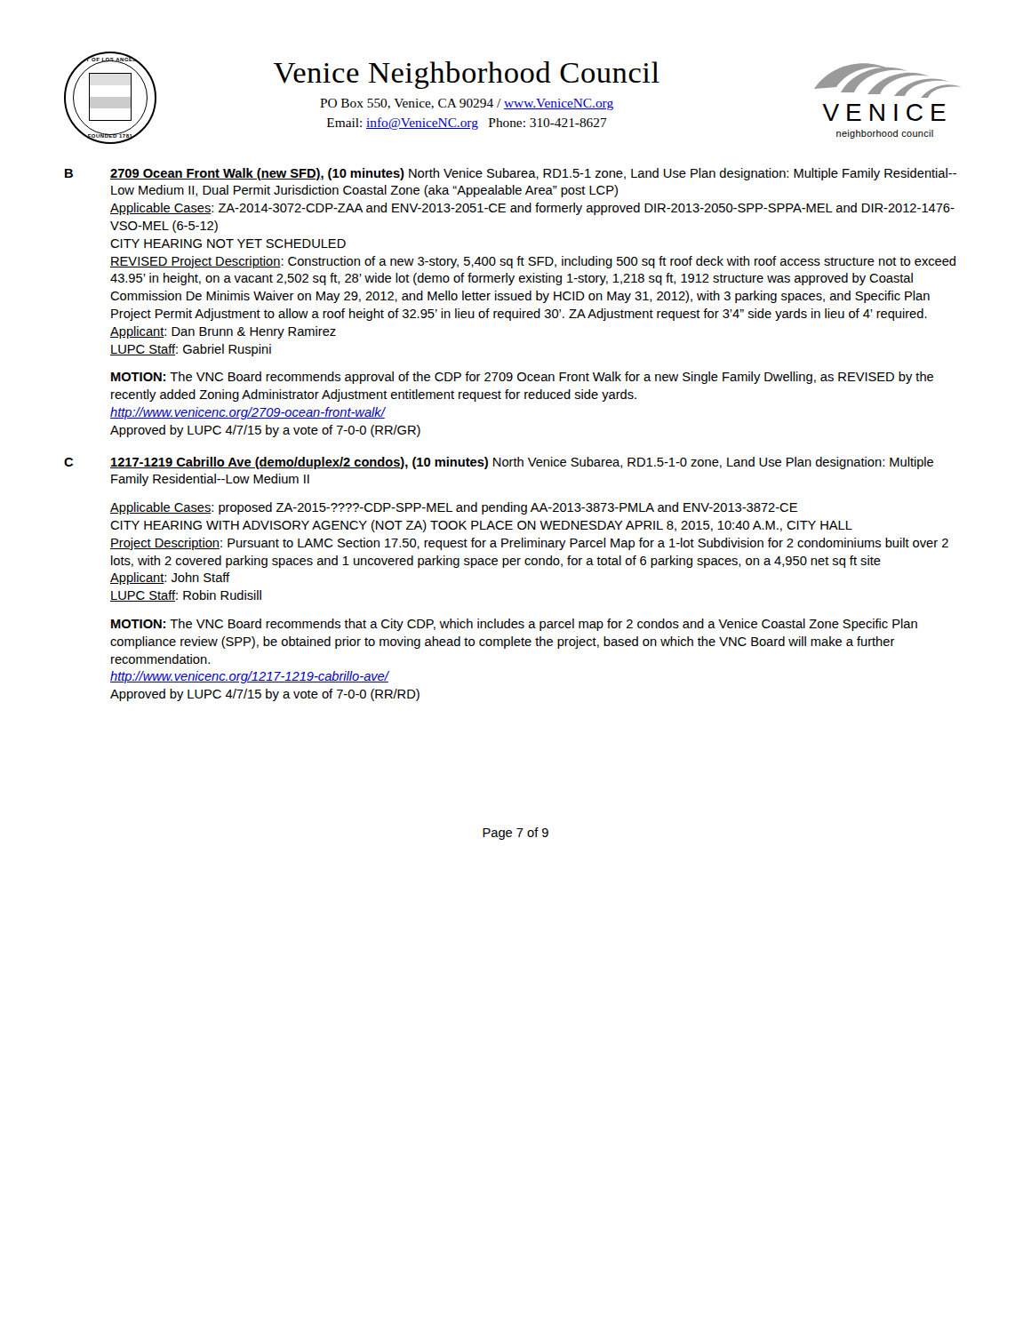CITY OF LOS ANGELES
FOUNDED 1781
VENICE
neighborhood council
Venice Neighborhood Council
PO Box 550, Venice, CA 90294 / www.VeniceNC.org
Email: info@VeniceNC.org Phone: 310-421-8627
| B | 2709 Ocean Front Walk (new SFD) , (10 minutes) North Venice Subarea, RD1.5-1 zone, Land Use Plan designation: Multiple Family Residential--Low Medium II, Dual Permit Jurisdiction Coastal Zone (aka “Appealable Area” post LCP) Applicable Cases : ZA-2014-3072-CDP-ZAA and ENV-2013-2051-CE and formerly approved DIR-2013-2050-SPP-SPPA-MEL and DIR-2012-1476-VSO-MEL (6-5-12) CITY HEARING NOT YET SCHEDULED REVISED Project Description : Construction of a new 3-story, 5,400 sq ft SFD, including 500 sq ft roof deck with roof access structure not to exceed 43.95’ in height, on a vacant 2,502 sq ft, 28’ wide lot (demo of formerly existing 1-story, 1,218 sq ft, 1912 structure was approved by Coastal Commission De Minimis Waiver on May 29, 2012, and Mello letter issued by HCID on May 31, 2012), with 3 parking spaces, and Specific Plan Project Permit Adjustment to allow a roof height of 32.95’ in lieu of required 30’. ZA Adjustment request for 3’4” side yards in lieu of 4’ required. Applicant : Dan Brunn & Henry Ramirez LUPC Staff : Gabriel Ruspini MOTION: The VNC Board recommends approval of the CDP for 2709 Ocean Front Walk for a new Single Family Dwelling, as REVISED by the recently added Zoning Administrator Adjustment entitlement request for reduced side yards. http://www.venicenc.org/2709-ocean-front-walk/ Approved by LUPC 4/7/15 by a vote of 7-0-0 (RR/GR) |
| C | 1217-1219 Cabrillo Ave (demo/duplex/2 condos ), (10 minutes) North Venice Subarea, RD1.5-1-0 zone, Land Use Plan designation: Multiple Family Residential--Low Medium II Applicable Cases : proposed ZA-2015-????-CDP-SPP-MEL and pending AA-2013-3873-PMLA and ENV-2013-3872-CE CITY HEARING WITH ADVISORY AGENCY (NOT ZA) TOOK PLACE ON WEDNESDAY APRIL 8, 2015, 10:40 A.M., CITY HALL Project Description : Pursuant to LAMC Section 17.50, request for a Preliminary Parcel Map for a 1-lot Subdivision for 2 condominiums built over 2 lots, with 2 covered parking spaces and 1 uncovered parking space per condo, for a total of 6 parking spaces, on a 4,950 net sq ft site Applicant : John Staff LUPC Staff : Robin Rudisill MOTION: The VNC Board recommends that a City CDP, which includes a parcel map for 2 condos and a Venice Coastal Zone Specific Plan compliance review (SPP), be obtained prior to moving ahead to complete the project, based on which the VNC Board will make a further recommendation. http://www.venicenc.org/1217-1219-cabrillo-ave/ Approved by LUPC 4/7/15 by a vote of 7-0-0 (RR/RD) |
Page 7 of 9